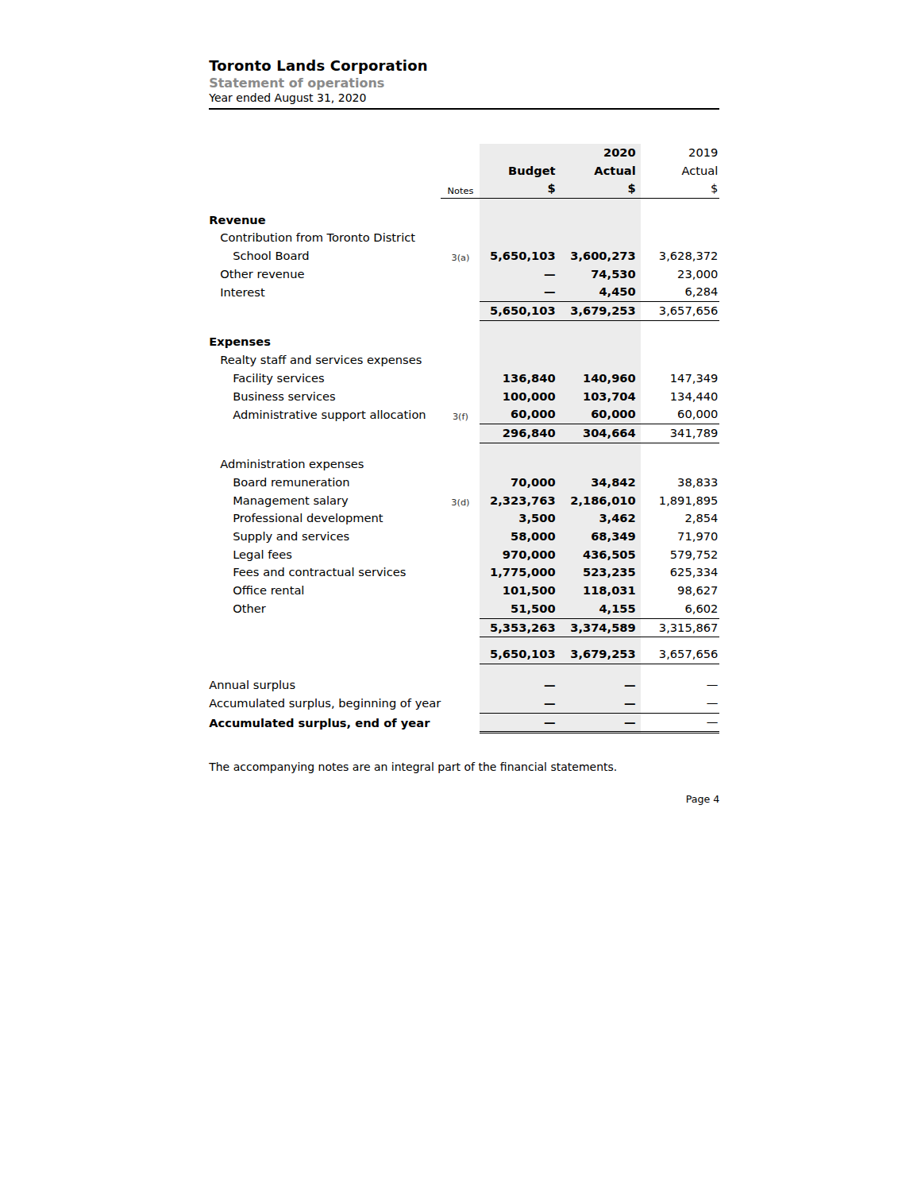Toronto Lands Corporation
Statement of operations
Year ended August 31, 2020
| | | | 2020 | 2019 |
| | | Budget | Actual | Actual |
| | Notes | $ | $ | $ |
| Revenue | | | | |
| Contribution from Toronto District | | | | |
| School Board | 3(a) | 5,650,103 | 3,600,273 | 3,628,372 |
| Other revenue | | — | 74,530 | 23,000 |
| Interest | | — | 4,450 | 6,284 |
| | | 5,650,103 | 3,679,253 | 3,657,656 |
| Expenses | | | | |
| Realty staff and services expenses | | | | |
| Facility services | | 136,840 | 140,960 | 147,349 |
| Business services | | 100,000 | 103,704 | 134,440 |
| Administrative support allocation | 3(f) | 60,000 | 60,000 | 60,000 |
| | | 296,840 | 304,664 | 341,789 |
| Administration expenses | | | | |
| Board remuneration | | 70,000 | 34,842 | 38,833 |
| Management salary | 3(d) | 2,323,763 | 2,186,010 | 1,891,895 |
| Professional development | | 3,500 | 3,462 | 2,854 |
| Supply and services | | 58,000 | 68,349 | 71,970 |
| Legal fees | | 970,000 | 436,505 | 579,752 |
| Fees and contractual services | | 1,775,000 | 523,235 | 625,334 |
| Office rental | | 101,500 | 118,031 | 98,627 |
| Other | | 51,500 | 4,155 | 6,602 |
| | | 5,353,263 | 3,374,589 | 3,315,867 |
| | | 5,650,103 | 3,679,253 | 3,657,656 |
| Annual surplus | | — | — | — |
| Accumulated surplus, beginning of year | | — | — | — |
| Accumulated surplus, end of year | | — | — | — |
The accompanying notes are an integral part of the financial statements.
Page 4